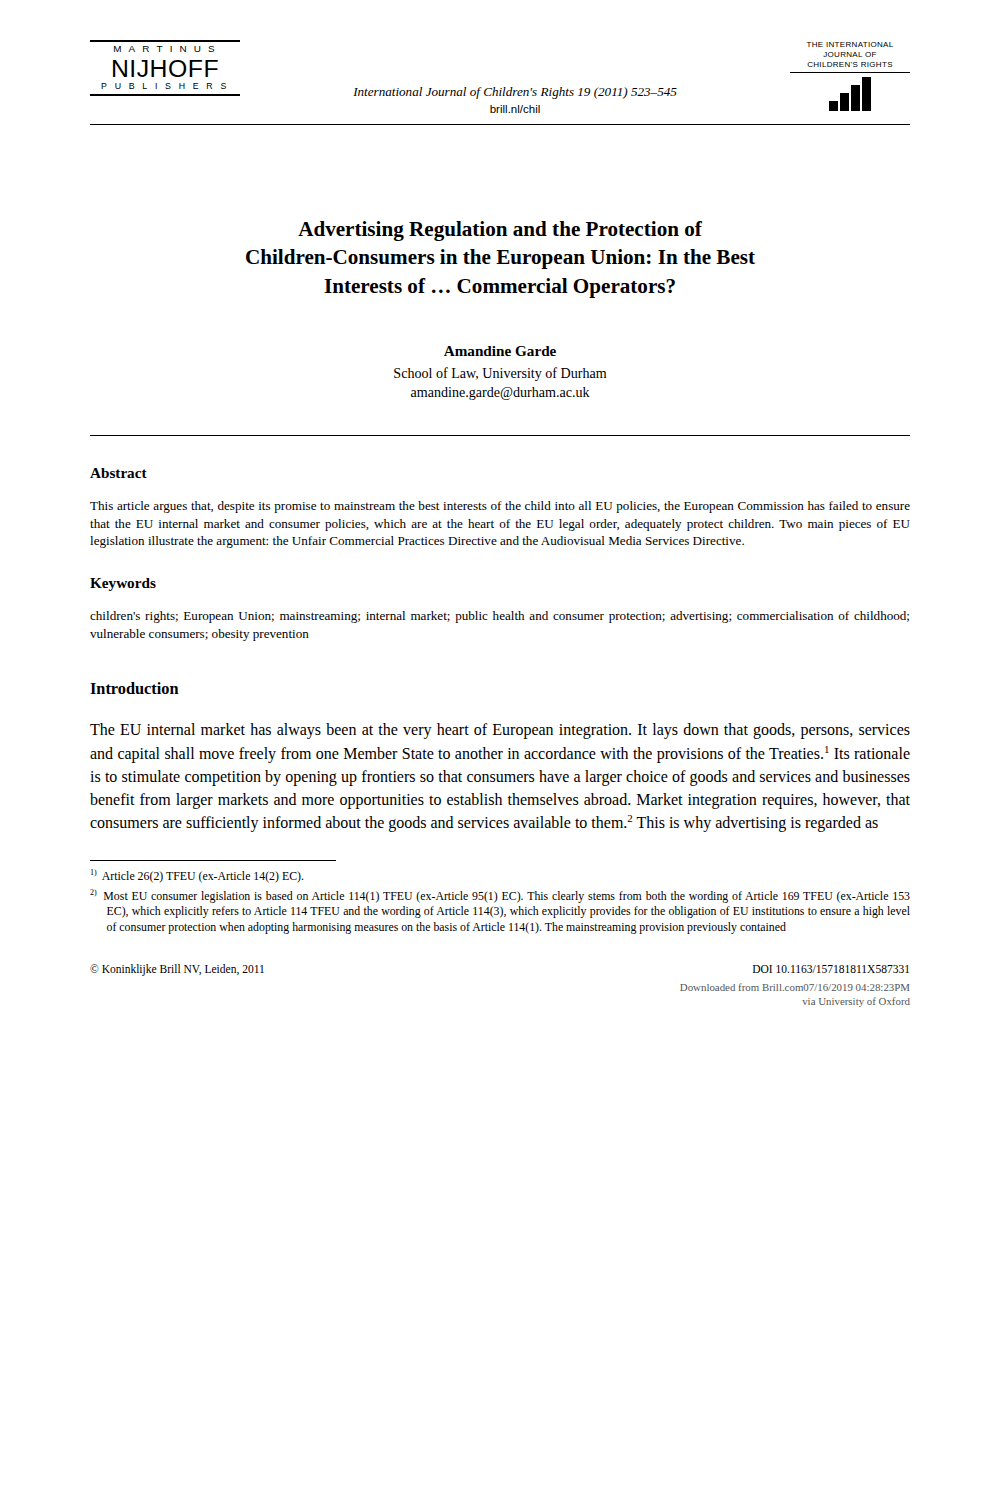M A R T I N U S NIJHOFF P U B L I S H E R S
International Journal of Children's Rights 19 (2011) 523–545
brill.nl/chil
The International
Journal of
Children's Rights
Advertising Regulation and the Protection of
Children-Consumers in the European Union: In the Best
Interests of … Commercial Operators?
Amandine Garde
School of Law, University of Durham
amandine.garde@durham.ac.uk
Abstract
This article argues that, despite its promise to mainstream the best interests of the child into all EU policies, the European Commission has failed to ensure that the EU internal market and consumer policies, which are at the heart of the EU legal order, adequately protect children. Two main pieces of EU legislation illustrate the argument: the Unfair Commercial Practices Directive and the Audiovisual Media Services Directive.
Keywords
children's rights; European Union; mainstreaming; internal market; public health and consumer protection; advertising; commercialisation of childhood; vulnerable consumers; obesity prevention
Introduction
The EU internal market has always been at the very heart of European integration. It lays down that goods, persons, services and capital shall move freely from one Member State to another in accordance with the provisions of the Treaties.1 Its rationale is to stimulate competition by opening up frontiers so that consumers have a larger choice of goods and services and businesses benefit from larger markets and more opportunities to establish themselves abroad. Market integration requires, however, that consumers are sufficiently informed about the goods and services available to them.2 This is why advertising is regarded as
1) Article 26(2) TFEU (ex-Article 14(2) EC).
2) Most EU consumer legislation is based on Article 114(1) TFEU (ex-Article 95(1) EC). This clearly stems from both the wording of Article 169 TFEU (ex-Article 153 EC), which explicitly refers to Article 114 TFEU and the wording of Article 114(3), which explicitly provides for the obligation of EU institutions to ensure a high level of consumer protection when adopting harmonising measures on the basis of Article 114(1). The mainstreaming provision previously contained
© Koninklijke Brill NV, Leiden, 2011
DOI 10.1163/157181811X587331
Downloaded from Brill.com07/16/2019 04:28:23PM
via University of Oxford